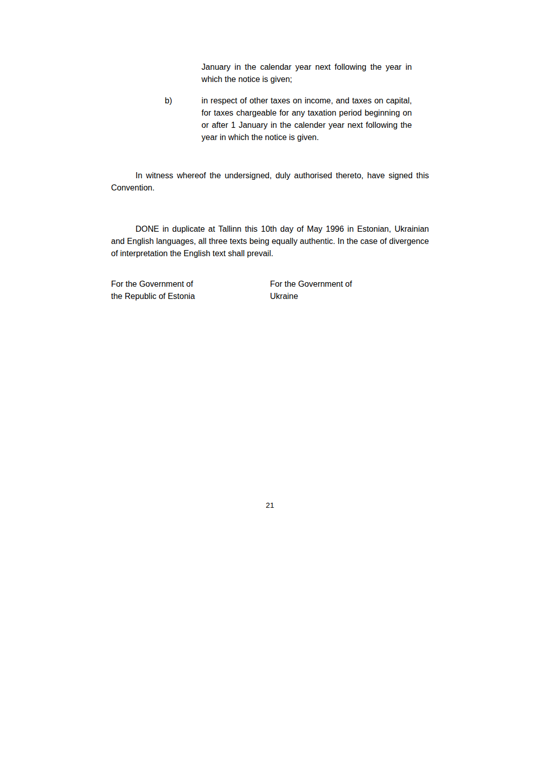January in the calendar year next following the year in which the notice is given;
b)
in respect of other taxes on income, and taxes on capital, for taxes chargeable for any taxation period beginning on or after 1 January in the calender year next following the year in which the notice is given.
In witness whereof the undersigned, duly authorised thereto, have signed this Convention.
DONE in duplicate at Tallinn this 10th day of May 1996 in Estonian, Ukrainian and English languages, all three texts being equally authentic. In the case of divergence of interpretation the English text shall prevail.
For the Government of
the Republic of Estonia
For the Government of
Ukraine
21